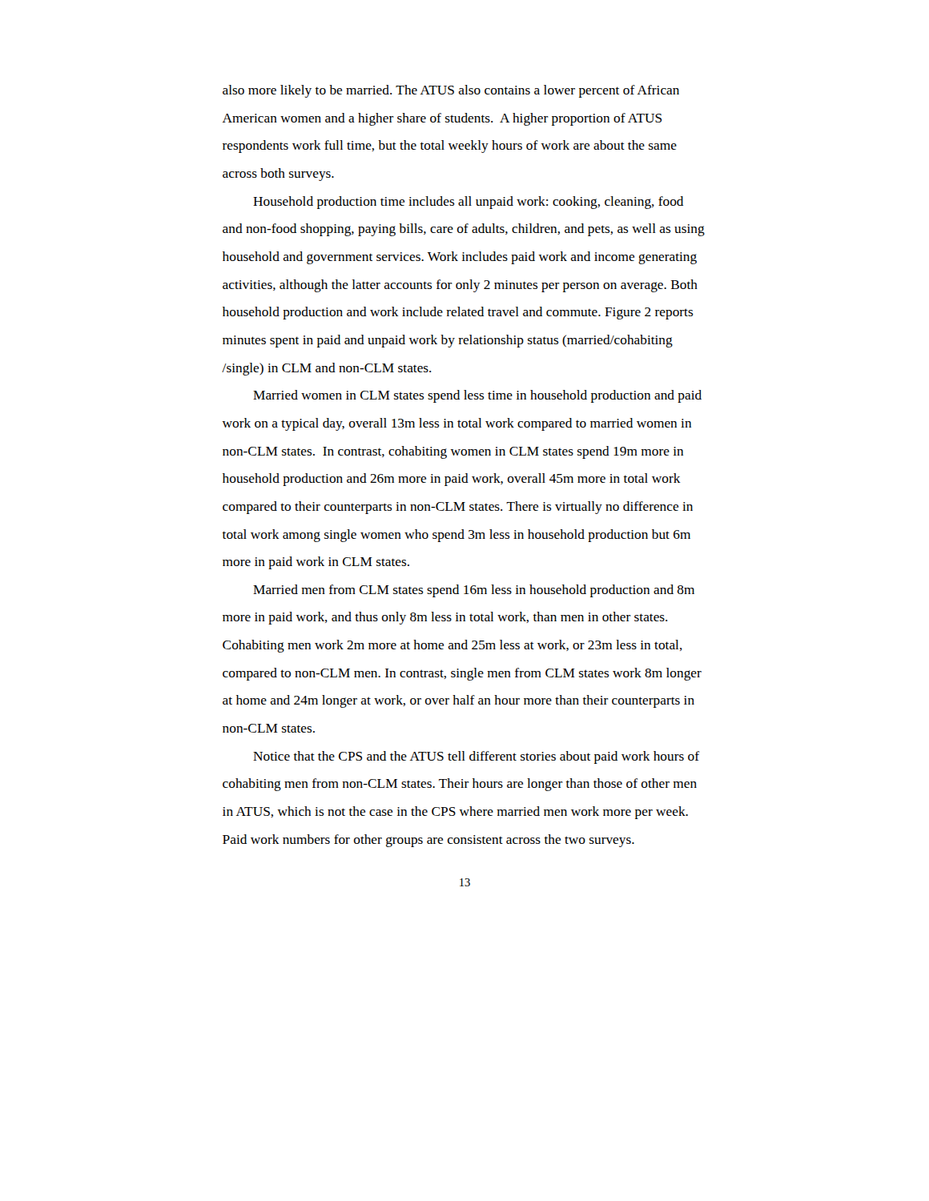also more likely to be married. The ATUS also contains a lower percent of African American women and a higher share of students. A higher proportion of ATUS respondents work full time, but the total weekly hours of work are about the same across both surveys.
Household production time includes all unpaid work: cooking, cleaning, food and non-food shopping, paying bills, care of adults, children, and pets, as well as using household and government services. Work includes paid work and income generating activities, although the latter accounts for only 2 minutes per person on average. Both household production and work include related travel and commute. Figure 2 reports minutes spent in paid and unpaid work by relationship status (married/cohabiting /single) in CLM and non-CLM states.
Married women in CLM states spend less time in household production and paid work on a typical day, overall 13m less in total work compared to married women in non-CLM states. In contrast, cohabiting women in CLM states spend 19m more in household production and 26m more in paid work, overall 45m more in total work compared to their counterparts in non-CLM states. There is virtually no difference in total work among single women who spend 3m less in household production but 6m more in paid work in CLM states.
Married men from CLM states spend 16m less in household production and 8m more in paid work, and thus only 8m less in total work, than men in other states. Cohabiting men work 2m more at home and 25m less at work, or 23m less in total, compared to non-CLM men. In contrast, single men from CLM states work 8m longer at home and 24m longer at work, or over half an hour more than their counterparts in non-CLM states.
Notice that the CPS and the ATUS tell different stories about paid work hours of cohabiting men from non-CLM states. Their hours are longer than those of other men in ATUS, which is not the case in the CPS where married men work more per week. Paid work numbers for other groups are consistent across the two surveys.
13